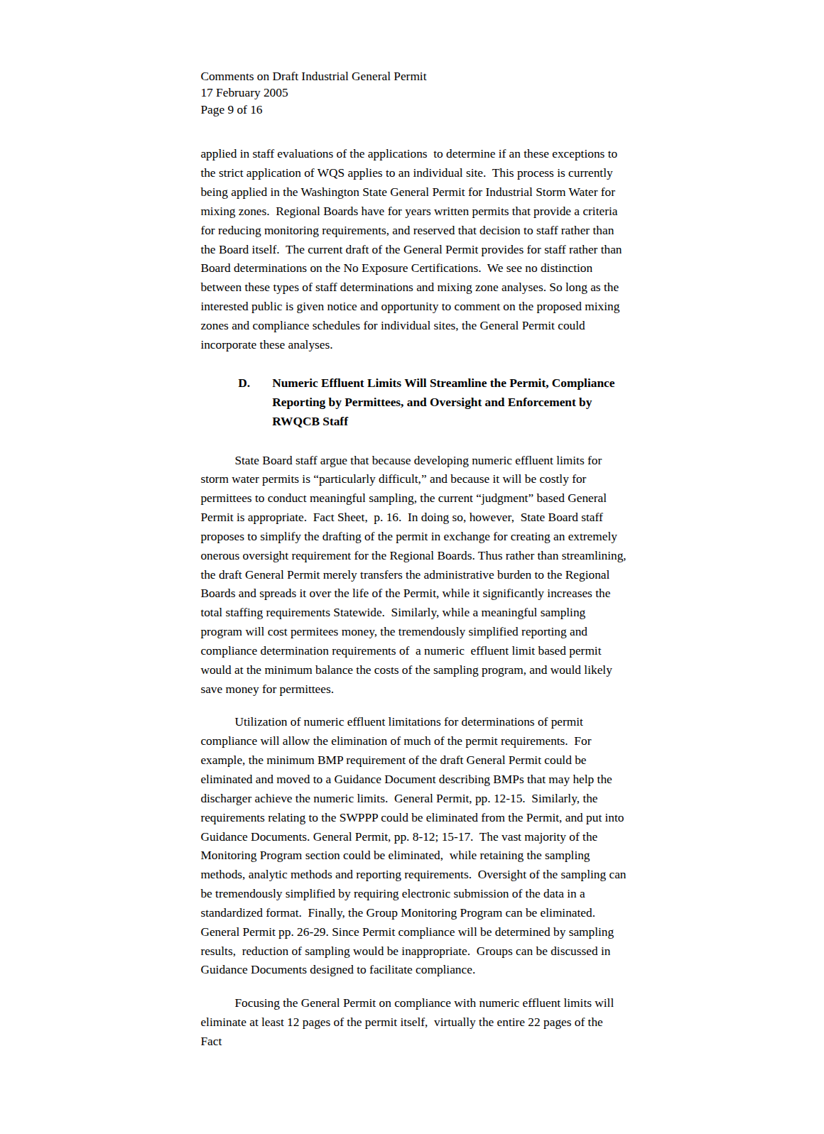Comments on Draft Industrial General Permit
17 February 2005
Page 9 of 16
applied in staff evaluations of the applications to determine if an these exceptions to the strict application of WQS applies to an individual site. This process is currently being applied in the Washington State General Permit for Industrial Storm Water for mixing zones. Regional Boards have for years written permits that provide a criteria for reducing monitoring requirements, and reserved that decision to staff rather than the Board itself. The current draft of the General Permit provides for staff rather than Board determinations on the No Exposure Certifications. We see no distinction between these types of staff determinations and mixing zone analyses. So long as the interested public is given notice and opportunity to comment on the proposed mixing zones and compliance schedules for individual sites, the General Permit could incorporate these analyses.
D.
Numeric Effluent Limits Will Streamline the Permit, Compliance Reporting by Permittees, and Oversight and Enforcement by RWQCB Staff
State Board staff argue that because developing numeric effluent limits for storm water permits is “particularly difficult,” and because it will be costly for permittees to conduct meaningful sampling, the current “judgment” based General Permit is appropriate. Fact Sheet, p. 16. In doing so, however, State Board staff proposes to simplify the drafting of the permit in exchange for creating an extremely onerous oversight requirement for the Regional Boards. Thus rather than streamlining, the draft General Permit merely transfers the administrative burden to the Regional Boards and spreads it over the life of the Permit, while it significantly increases the total staffing requirements Statewide. Similarly, while a meaningful sampling program will cost permitees money, the tremendously simplified reporting and compliance determination requirements of a numeric effluent limit based permit would at the minimum balance the costs of the sampling program, and would likely save money for permittees.
Utilization of numeric effluent limitations for determinations of permit compliance will allow the elimination of much of the permit requirements. For example, the minimum BMP requirement of the draft General Permit could be eliminated and moved to a Guidance Document describing BMPs that may help the discharger achieve the numeric limits. General Permit, pp. 12-15. Similarly, the requirements relating to the SWPPP could be eliminated from the Permit, and put into Guidance Documents. General Permit, pp. 8-12; 15-17. The vast majority of the Monitoring Program section could be eliminated, while retaining the sampling methods, analytic methods and reporting requirements. Oversight of the sampling can be tremendously simplified by requiring electronic submission of the data in a standardized format. Finally, the Group Monitoring Program can be eliminated. General Permit pp. 26-29. Since Permit compliance will be determined by sampling results, reduction of sampling would be inappropriate. Groups can be discussed in Guidance Documents designed to facilitate compliance.
Focusing the General Permit on compliance with numeric effluent limits will eliminate at least 12 pages of the permit itself, virtually the entire 22 pages of the Fact